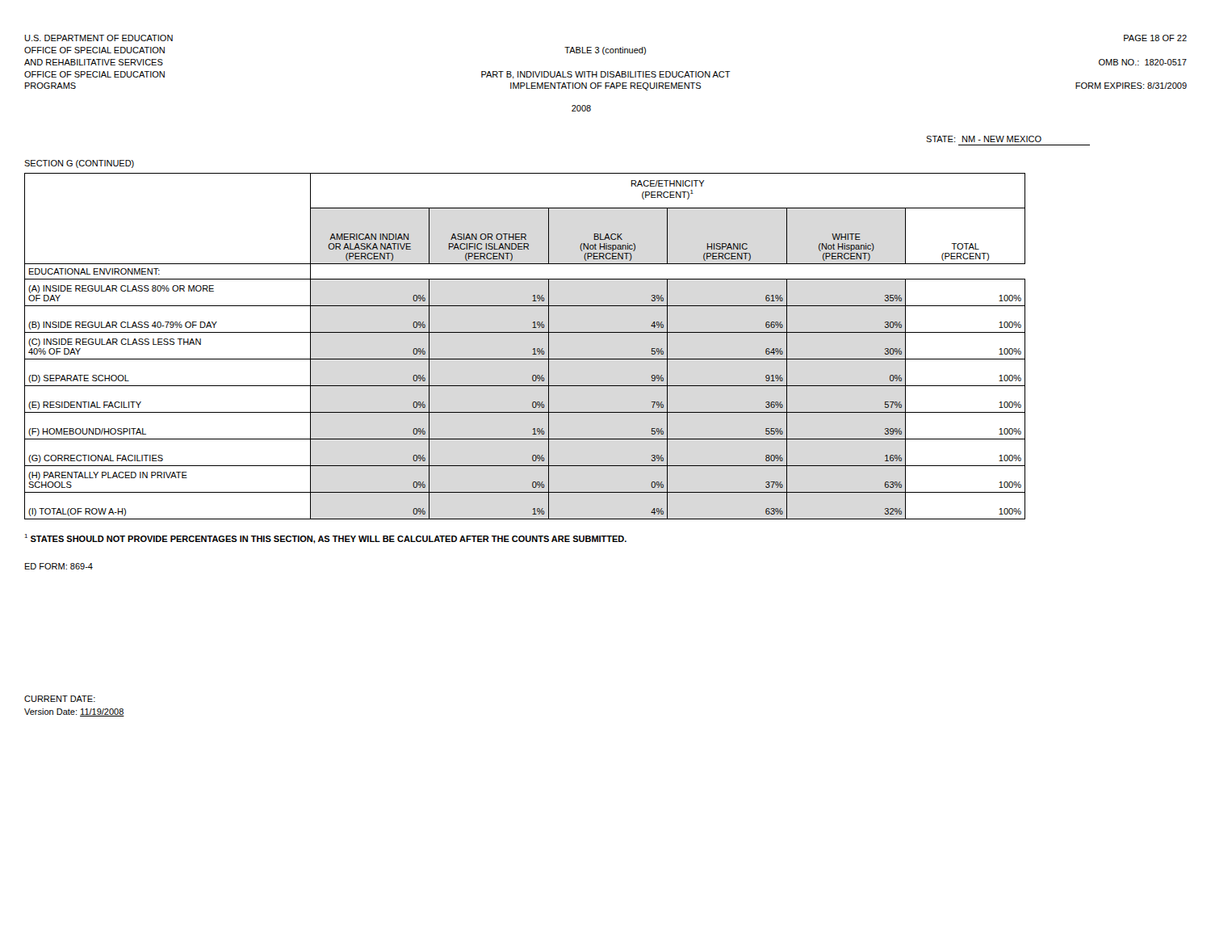U.S. DEPARTMENT OF EDUCATION
OFFICE OF SPECIAL EDUCATION
AND REHABILITATIVE SERVICES
OFFICE OF SPECIAL EDUCATION
PROGRAMS
TABLE 3 (continued)
PART B, INDIVIDUALS WITH DISABILITIES EDUCATION ACT
IMPLEMENTATION OF FAPE REQUIREMENTS
PAGE 18 OF 22
OMB NO.: 1820-0517
FORM EXPIRES: 8/31/2009
2008
STATE: NM - NEW MEXICO
SECTION G (CONTINUED)
| | RACE/ETHNICITY (PERCENT) 1 |
| --- | --- |
| AMERICAN INDIAN OR ALASKA NATIVE (PERCENT) | ASIAN OR OTHER PACIFIC ISLANDER (PERCENT) | BLACK (Not Hispanic) (PERCENT) | HISPANIC (PERCENT) | WHITE (Not Hispanic) (PERCENT) | TOTAL (PERCENT) |
| EDUCATIONAL ENVIRONMENT: | |
| (A) INSIDE REGULAR CLASS 80% OR MORE OF DAY | 0% | 1% | 3% | 61% | 35% | 100% |
| (B) INSIDE REGULAR CLASS 40-79% OF DAY | 0% | 1% | 4% | 66% | 30% | 100% |
| (C) INSIDE REGULAR CLASS LESS THAN 40% OF DAY | 0% | 1% | 5% | 64% | 30% | 100% |
| (D) SEPARATE SCHOOL | 0% | 0% | 9% | 91% | 0% | 100% |
| (E) RESIDENTIAL FACILITY | 0% | 0% | 7% | 36% | 57% | 100% |
| (F) HOMEBOUND/HOSPITAL | 0% | 1% | 5% | 55% | 39% | 100% |
| (G) CORRECTIONAL FACILITIES | 0% | 0% | 3% | 80% | 16% | 100% |
| (H) PARENTALLY PLACED IN PRIVATE SCHOOLS | 0% | 0% | 0% | 37% | 63% | 100% |
| (I) TOTAL(OF ROW A-H) | 0% | 1% | 4% | 63% | 32% | 100% |
1 STATES SHOULD NOT PROVIDE PERCENTAGES IN THIS SECTION, AS THEY WILL BE CALCULATED AFTER THE COUNTS ARE SUBMITTED.
ED FORM: 869-4
CURRENT DATE:
Version Date: 11/19/2008